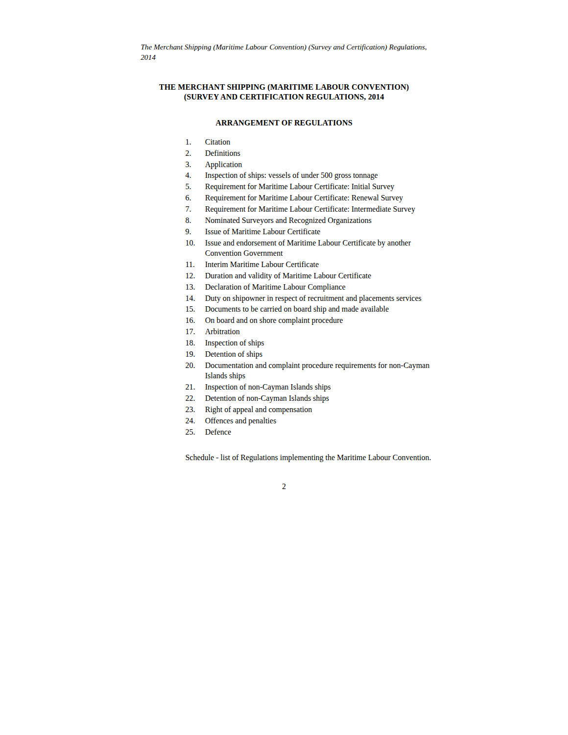The Merchant Shipping (Maritime Labour Convention) (Survey and Certification) Regulations, 2014
THE MERCHANT SHIPPING (MARITIME LABOUR CONVENTION)
(SURVEY AND CERTIFICATION REGULATIONS, 2014
ARRANGEMENT OF REGULATIONS
1. Citation
2. Definitions
3. Application
4. Inspection of ships: vessels of under 500 gross tonnage
5. Requirement for Maritime Labour Certificate: Initial Survey
6. Requirement for Maritime Labour Certificate: Renewal Survey
7. Requirement for Maritime Labour Certificate: Intermediate Survey
8. Nominated Surveyors and Recognized Organizations
9. Issue of Maritime Labour Certificate
10. Issue and endorsement of Maritime Labour Certificate by another Convention Government
11. Interim Maritime Labour Certificate
12. Duration and validity of Maritime Labour Certificate
13. Declaration of Maritime Labour Compliance
14. Duty on shipowner in respect of recruitment and placements services
15. Documents to be carried on board ship and made available
16. On board and on shore complaint procedure
17. Arbitration
18. Inspection of ships
19. Detention of ships
20. Documentation and complaint procedure requirements for non-Cayman Islands ships
21. Inspection of non-Cayman Islands ships
22. Detention of non-Cayman Islands ships
23. Right of appeal and compensation
24. Offences and penalties
25. Defence
Schedule - list of Regulations implementing the Maritime Labour Convention.
2